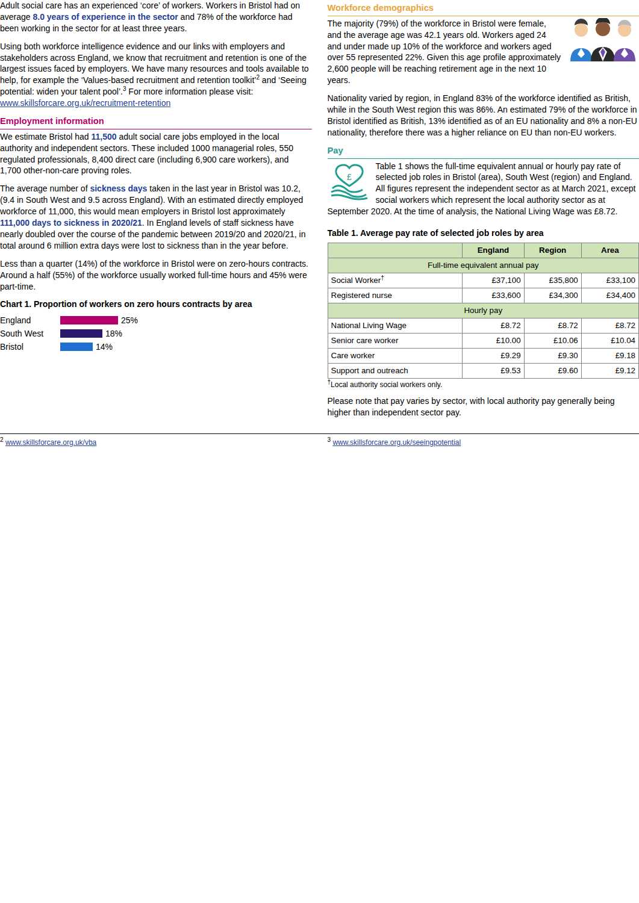Adult social care has an experienced ‘core’ of workers. Workers in Bristol had on average 8.0 years of experience in the sector and 78% of the workforce had been working in the sector for at least three years.
Using both workforce intelligence evidence and our links with employers and stakeholders across England, we know that recruitment and retention is one of the largest issues faced by employers. We have many resources and tools available to help, for example the ‘Values-based recruitment and retention toolkit’2 and ‘Seeing potential: widen your talent pool’.3 For more information please visit: www.skillsforcare.org.uk/recruitment-retention
Employment information
We estimate Bristol had 11,500 adult social care jobs employed in the local authority and independent sectors. These included 1000 managerial roles, 550 regulated professionals, 8,400 direct care (including 6,900 care workers), and 1,700 other-non-care proving roles.
The average number of sickness days taken in the last year in Bristol was 10.2, (9.4 in South West and 9.5 across England). With an estimated directly employed workforce of 11,000, this would mean employers in Bristol lost approximately 111,000 days to sickness in 2020/21. In England levels of staff sickness have nearly doubled over the course of the pandemic between 2019/20 and 2020/21, in total around 6 million extra days were lost to sickness than in the year before.
Less than a quarter (14%) of the workforce in Bristol were on zero-hours contracts. Around a half (55%) of the workforce usually worked full-time hours and 45% were part-time.
Chart 1. Proportion of workers on zero hours contracts by area
England
South West
Bristol
25%
18%
14%
Workforce demographics
The majority (79%) of the workforce in Bristol were female, and the average age was 42.1 years old. Workers aged 24 and under made up 10% of the workforce and workers aged over 55 represented 22%. Given this age profile approximately 2,600 people will be reaching retirement age in the next 10 years.
Nationality varied by region, in England 83% of the workforce identified as British, while in the South West region this was 86%. An estimated 79% of the workforce in Bristol identified as British, 13% identified as of an EU nationality and 8% a non-EU nationality, therefore there was a higher reliance on EU than non-EU workers.
Pay
£
Table 1 shows the full-time equivalent annual or hourly pay rate of selected job roles in Bristol (area), South West (region) and England. All figures represent the independent sector as at March 2021, except social workers which represent the local authority sector as at September 2020. At the time of analysis, the National Living Wage was £8.72.
Table 1. Average pay rate of selected job roles by area
| | England | Region | Area |
| --- | --- | --- | --- |
| Full-time equivalent annual pay |
| Social Worker † | £37,100 | £35,800 | £33,100 |
| Registered nurse | £33,600 | £34,300 | £34,400 |
| Hourly pay |
| National Living Wage | £8.72 | £8.72 | £8.72 |
| Senior care worker | £10.00 | £10.06 | £10.04 |
| Care worker | £9.29 | £9.30 | £9.18 |
| Support and outreach | £9.53 | £9.60 | £9.12 |
†Local authority social workers only.
Please note that pay varies by sector, with local authority pay generally being higher than independent sector pay.
2 www.skillsforcare.org.uk/vba
3 www.skillsforcare.org.uk/seeingpotential